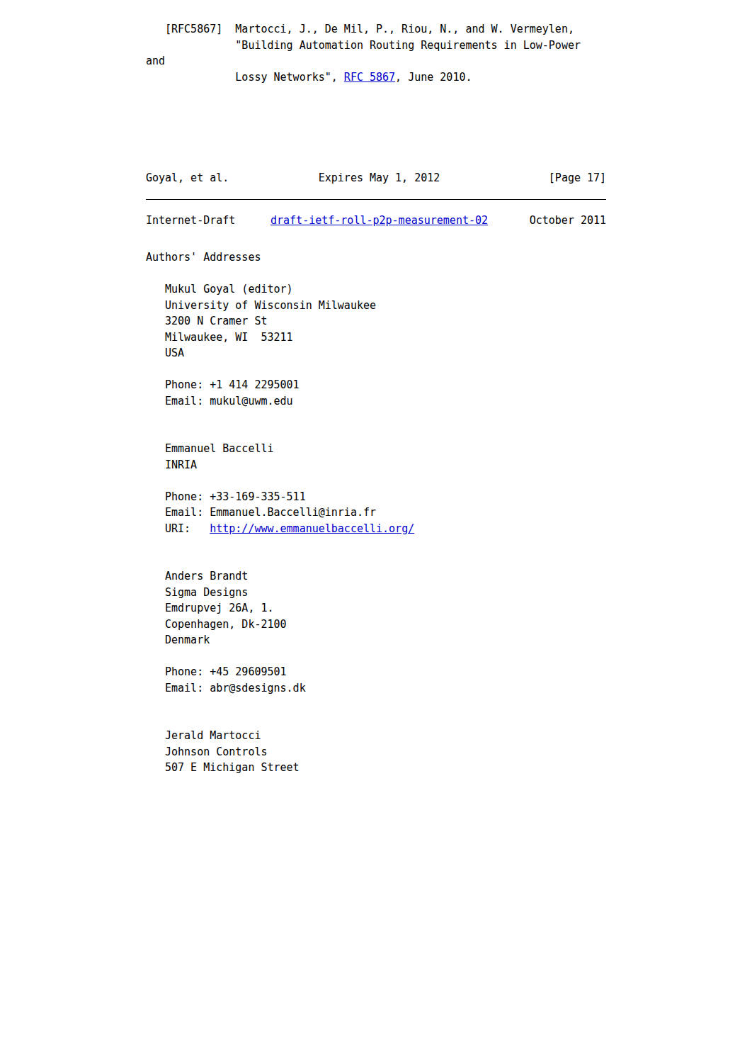[RFC5867]  Martocci, J., De Mil, P., Riou, N., and W. Vermeylen,
              "Building Automation Routing Requirements in Low-Power and
              Lossy Networks", RFC 5867, June 2010.
Goyal, et al. Expires May 1, 2012 [Page 17]
Internet-Draft draft-ietf-roll-p2p-measurement-02 October 2011
Authors' Addresses

   Mukul Goyal (editor)
   University of Wisconsin Milwaukee
   3200 N Cramer St
   Milwaukee, WI  53211
   USA

   Phone: +1 414 2295001
   Email: mukul@uwm.edu


   Emmanuel Baccelli
   INRIA

   Phone: +33-169-335-511
   Email: Emmanuel.Baccelli@inria.fr
   URI:   http://www.emmanuelbaccelli.org/


   Anders Brandt
   Sigma Designs
   Emdrupvej 26A, 1.
   Copenhagen, Dk-2100
   Denmark

   Phone: +45 29609501
   Email: abr@sdesigns.dk


   Jerald Martocci
   Johnson Controls
   507 E Michigan Street